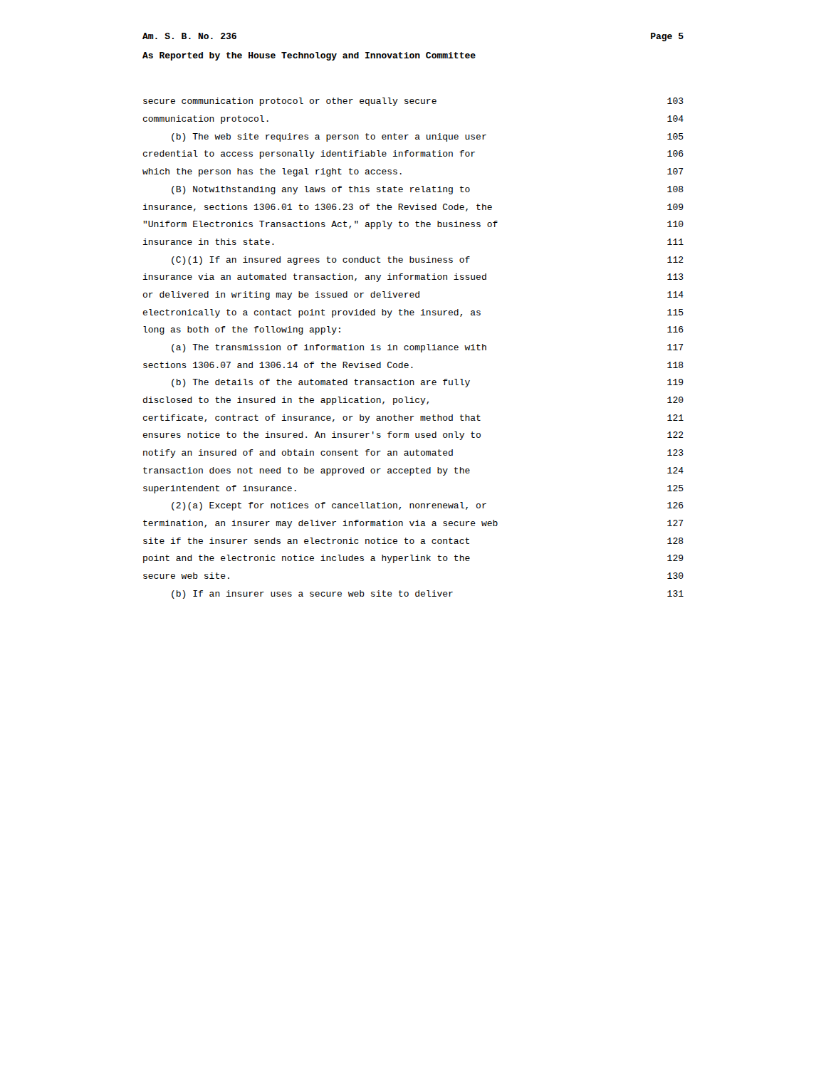Am. S. B. No. 236 Page 5
As Reported by the House Technology and Innovation Committee
secure communication protocol or other equally secure 103
communication protocol. 104
(b) The web site requires a person to enter a unique user 105
credential to access personally identifiable information for 106
which the person has the legal right to access. 107
(B) Notwithstanding any laws of this state relating to 108
insurance, sections 1306.01 to 1306.23 of the Revised Code, the 109
"Uniform Electronics Transactions Act," apply to the business of 110
insurance in this state. 111
(C)(1) If an insured agrees to conduct the business of 112
insurance via an automated transaction, any information issued 113
or delivered in writing may be issued or delivered 114
electronically to a contact point provided by the insured, as 115
long as both of the following apply: 116
(a) The transmission of information is in compliance with 117
sections 1306.07 and 1306.14 of the Revised Code. 118
(b) The details of the automated transaction are fully 119
disclosed to the insured in the application, policy, 120
certificate, contract of insurance, or by another method that 121
ensures notice to the insured. An insurer's form used only to 122
notify an insured of and obtain consent for an automated 123
transaction does not need to be approved or accepted by the 124
superintendent of insurance. 125
(2)(a) Except for notices of cancellation, nonrenewal, or 126
termination, an insurer may deliver information via a secure web 127
site if the insurer sends an electronic notice to a contact 128
point and the electronic notice includes a hyperlink to the 129
secure web site. 130
(b) If an insurer uses a secure web site to deliver 131